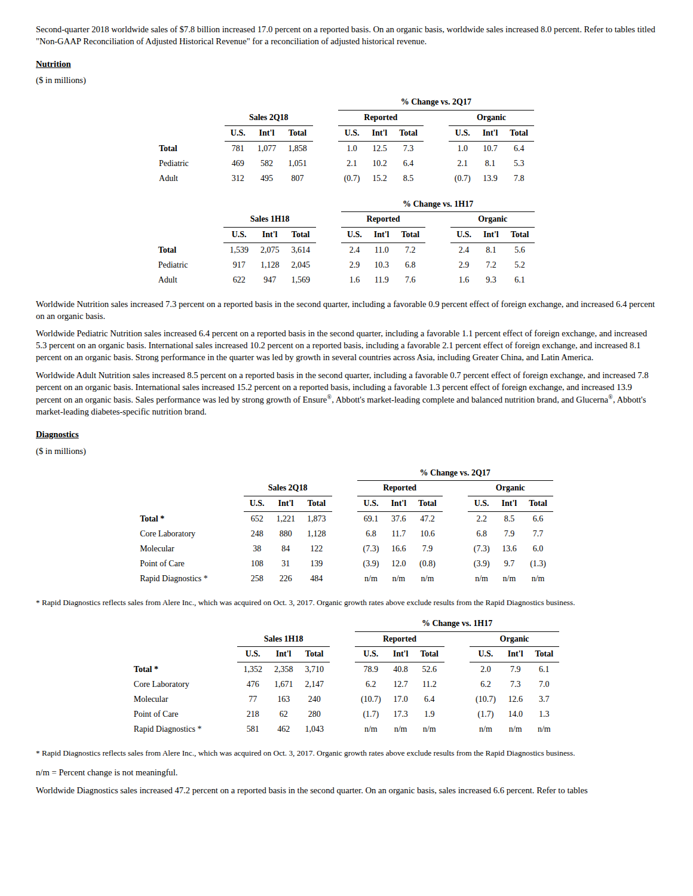Second-quarter 2018 worldwide sales of $7.8 billion increased 17.0 percent on a reported basis. On an organic basis, worldwide sales increased 8.0 percent. Refer to tables titled "Non-GAAP Reconciliation of Adjusted Historical Revenue" for a reconciliation of adjusted historical revenue.
Nutrition
($ in millions)
| | | | | % Change vs. 2Q17 |
| | | Sales 2Q18 | | Reported | | Organic |
| | | U.S. | Int'l | Total | | U.S. | Int'l | Total | | U.S. | Int'l | Total |
| Total | | 781 | 1,077 | 1,858 | | 1.0 | 12.5 | 7.3 | | 1.0 | 10.7 | 6.4 |
| Pediatric | | 469 | 582 | 1,051 | | 2.1 | 10.2 | 6.4 | | 2.1 | 8.1 | 5.3 |
| Adult | | 312 | 495 | 807 | | (0.7) | 15.2 | 8.5 | | (0.7) | 13.9 | 7.8 |
| | | | | % Change vs. 1H17 |
| | | Sales 1H18 | | Reported | | Organic |
| | | U.S. | Int'l | Total | | U.S. | Int'l | Total | | U.S. | Int'l | Total |
| Total | | 1,539 | 2,075 | 3,614 | | 2.4 | 11.0 | 7.2 | | 2.4 | 8.1 | 5.6 |
| Pediatric | | 917 | 1,128 | 2,045 | | 2.9 | 10.3 | 6.8 | | 2.9 | 7.2 | 5.2 |
| Adult | | 622 | 947 | 1,569 | | 1.6 | 11.9 | 7.6 | | 1.6 | 9.3 | 6.1 |
Worldwide Nutrition sales increased 7.3 percent on a reported basis in the second quarter, including a favorable 0.9 percent effect of foreign exchange, and increased 6.4 percent on an organic basis.
Worldwide Pediatric Nutrition sales increased 6.4 percent on a reported basis in the second quarter, including a favorable 1.1 percent effect of foreign exchange, and increased 5.3 percent on an organic basis. International sales increased 10.2 percent on a reported basis, including a favorable 2.1 percent effect of foreign exchange, and increased 8.1 percent on an organic basis. Strong performance in the quarter was led by growth in several countries across Asia, including Greater China, and Latin America.
Worldwide Adult Nutrition sales increased 8.5 percent on a reported basis in the second quarter, including a favorable 0.7 percent effect of foreign exchange, and increased 7.8 percent on an organic basis. International sales increased 15.2 percent on a reported basis, including a favorable 1.3 percent effect of foreign exchange, and increased 13.9 percent on an organic basis. Sales performance was led by strong growth of Ensure®, Abbott's market-leading complete and balanced nutrition brand, and Glucerna®, Abbott's market-leading diabetes-specific nutrition brand.
Diagnostics
($ in millions)
| | | | | % Change vs. 2Q17 |
| | | Sales 2Q18 | | Reported | | Organic |
| | | U.S. | Int'l | Total | | U.S. | Int'l | Total | | U.S. | Int'l | Total |
| Total * | | 652 | 1,221 | 1,873 | | 69.1 | 37.6 | 47.2 | | 2.2 | 8.5 | 6.6 |
| Core Laboratory | | 248 | 880 | 1,128 | | 6.8 | 11.7 | 10.6 | | 6.8 | 7.9 | 7.7 |
| Molecular | | 38 | 84 | 122 | | (7.3) | 16.6 | 7.9 | | (7.3) | 13.6 | 6.0 |
| Point of Care | | 108 | 31 | 139 | | (3.9) | 12.0 | (0.8) | | (3.9) | 9.7 | (1.3) |
| Rapid Diagnostics * | | 258 | 226 | 484 | | n/m | n/m | n/m | | n/m | n/m | n/m |
* Rapid Diagnostics reflects sales from Alere Inc., which was acquired on Oct. 3, 2017. Organic growth rates above exclude results from the Rapid Diagnostics business.
| | | | | % Change vs. 1H17 |
| | | Sales 1H18 | | Reported | | Organic |
| | | U.S. | Int'l | Total | | U.S. | Int'l | Total | | U.S. | Int'l | Total |
| Total * | | 1,352 | 2,358 | 3,710 | | 78.9 | 40.8 | 52.6 | | 2.0 | 7.9 | 6.1 |
| Core Laboratory | | 476 | 1,671 | 2,147 | | 6.2 | 12.7 | 11.2 | | 6.2 | 7.3 | 7.0 |
| Molecular | | 77 | 163 | 240 | | (10.7) | 17.0 | 6.4 | | (10.7) | 12.6 | 3.7 |
| Point of Care | | 218 | 62 | 280 | | (1.7) | 17.3 | 1.9 | | (1.7) | 14.0 | 1.3 |
| Rapid Diagnostics * | | 581 | 462 | 1,043 | | n/m | n/m | n/m | | n/m | n/m | n/m |
* Rapid Diagnostics reflects sales from Alere Inc., which was acquired on Oct. 3, 2017. Organic growth rates above exclude results from the Rapid Diagnostics business.
n/m = Percent change is not meaningful.
Worldwide Diagnostics sales increased 47.2 percent on a reported basis in the second quarter. On an organic basis, sales increased 6.6 percent. Refer to tables